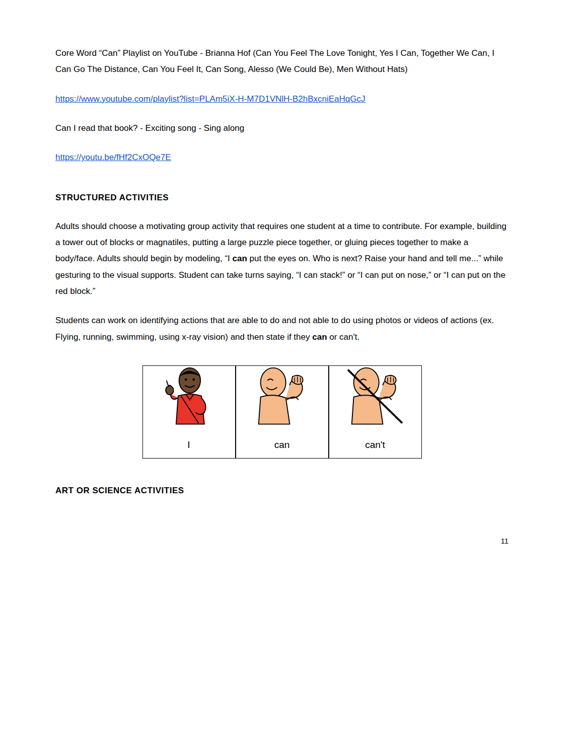Core Word “Can” Playlist on YouTube - Brianna Hof (Can You Feel The Love Tonight, Yes I Can, Together We Can, I Can Go The Distance, Can You Feel It, Can Song, Alesso (We Could Be), Men Without Hats)
https://www.youtube.com/playlist?list=PLAm5iX-H-M7D1VNlH-B2hBxcniEaHqGcJ
Can I read that book? - Exciting song - Sing along
https://youtu.be/fHf2CxOQe7E
STRUCTURED ACTIVITIES
Adults should choose a motivating group activity that requires one student at a time to contribute. For example, building a tower out of blocks or magnatiles, putting a large puzzle piece together, or gluing pieces together to make a body/face. Adults should begin by modeling, “I can put the eyes on. Who is next? Raise your hand and tell me...” while gesturing to the visual supports. Student can take turns saying, “I can stack!” or “I can put on nose,” or “I can put on the red block.”
Students can work on identifying actions that are able to do and not able to do using photos or videos of actions (ex. Flying, running, swimming, using x-ray vision) and then state if they can or can't.
I
can
can't
ART OR SCIENCE ACTIVITIES
11